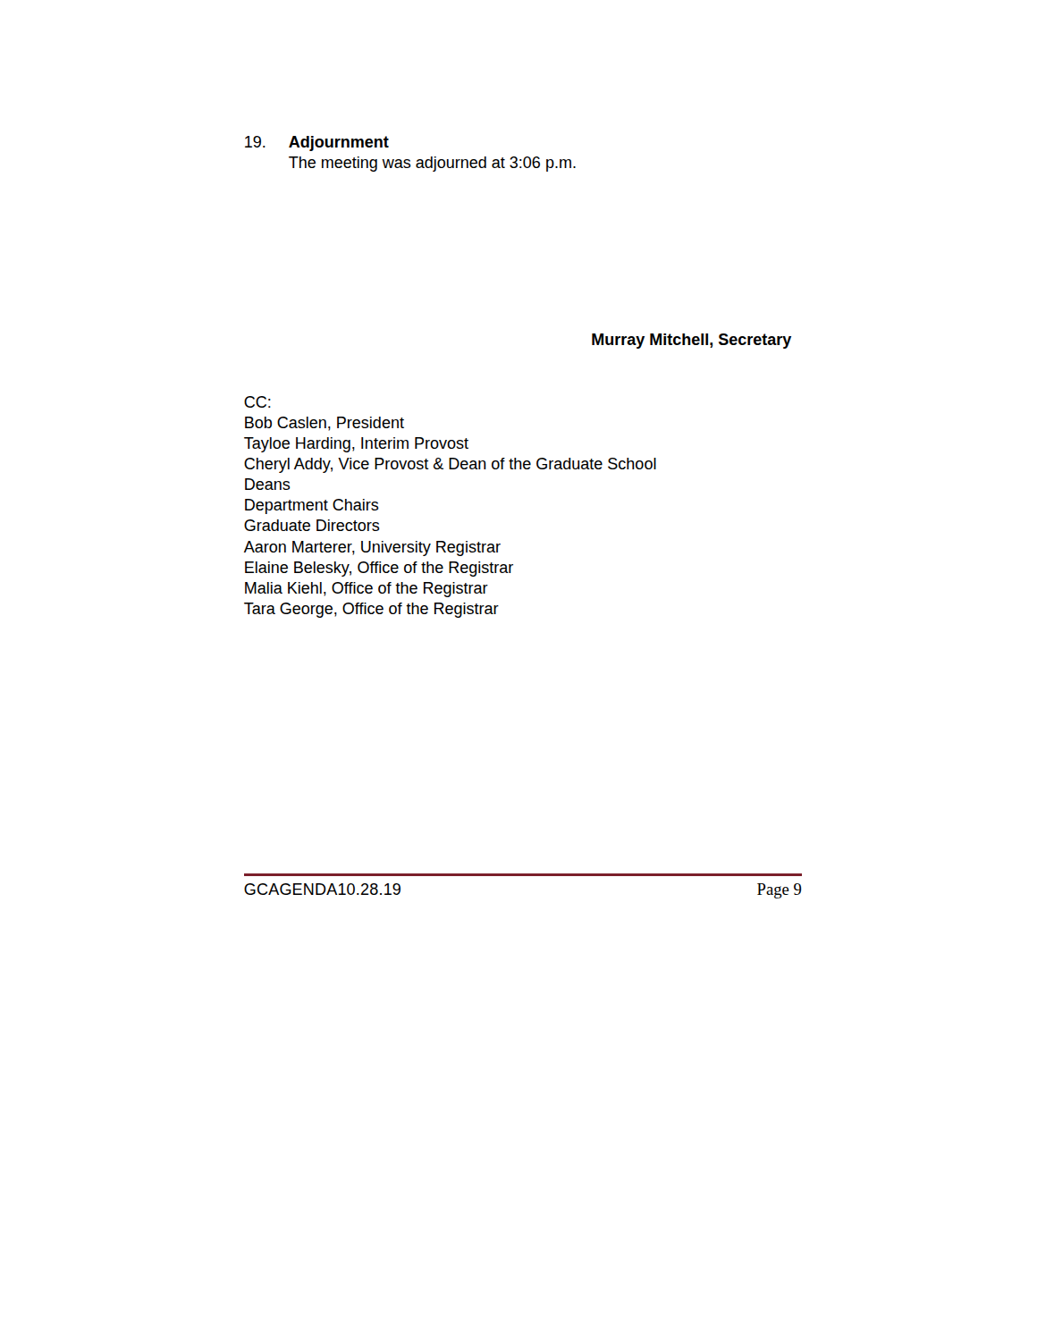19.
Adjournment
The meeting was adjourned at 3:06 p.m.
Murray Mitchell, Secretary
CC:
Bob Caslen, President
Tayloe Harding, Interim Provost
Cheryl Addy, Vice Provost & Dean of the Graduate School
Deans
Department Chairs
Graduate Directors
Aaron Marterer, University Registrar
Elaine Belesky, Office of the Registrar
Malia Kiehl, Office of the Registrar
Tara George, Office of the Registrar
GCAGENDA10.28.19
Page 9